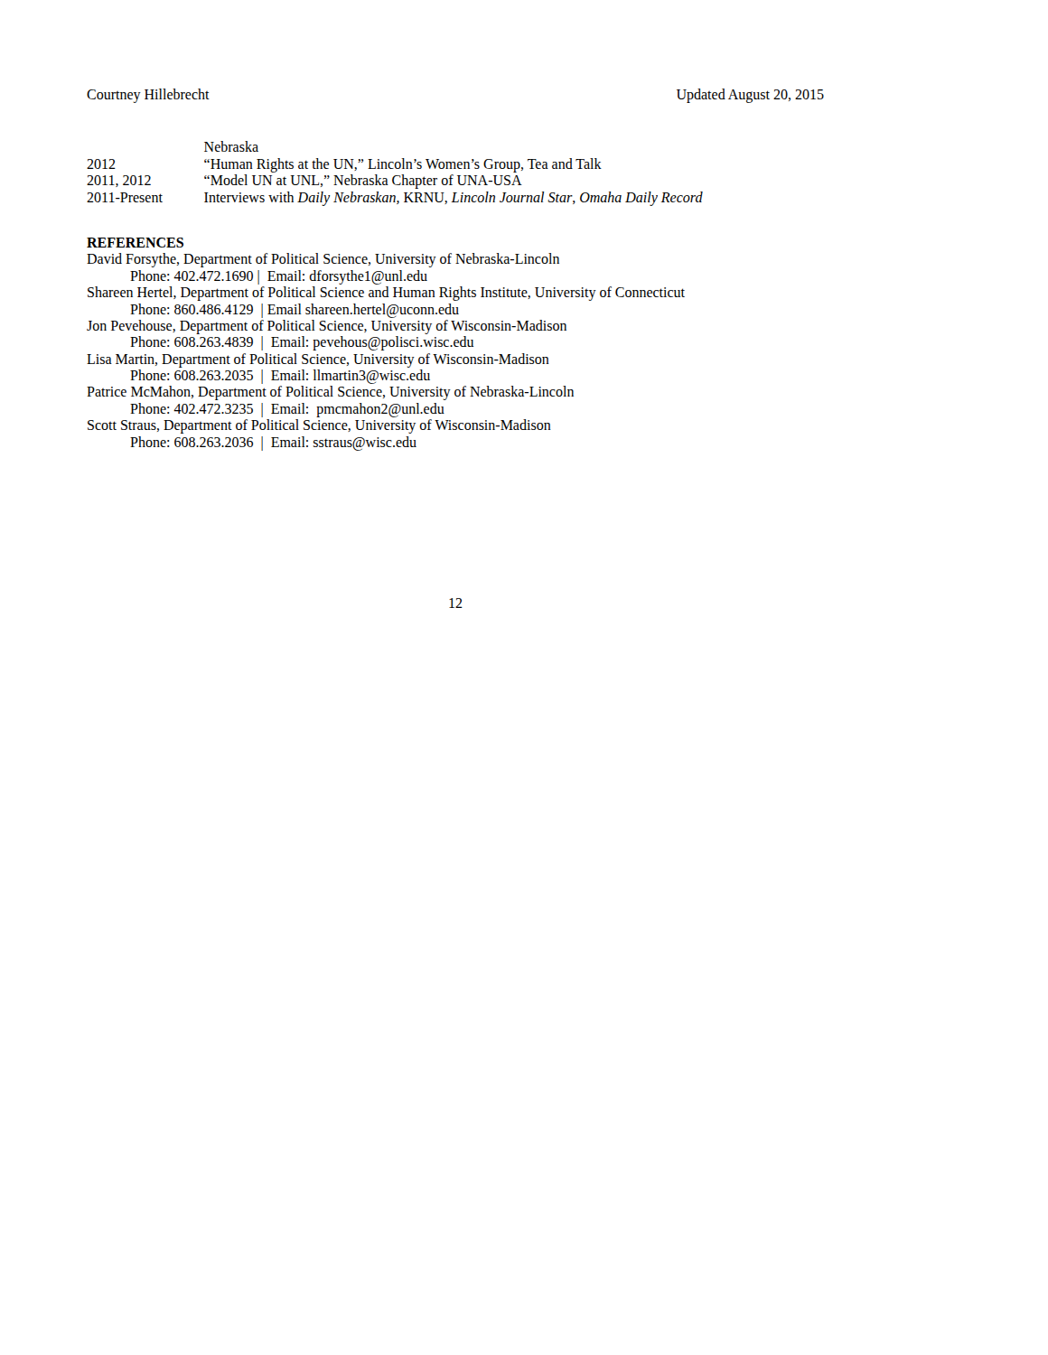Courtney Hillebrecht Updated August 20, 2015
Nebraska
2012
“Human Rights at the UN,” Lincoln’s Women’s Group, Tea and Talk
2011, 2012
“Model UN at UNL,” Nebraska Chapter of UNA-USA
2011-Present
Interviews with Daily Nebraskan, KRNU, Lincoln Journal Star, Omaha Daily Record
REFERENCES
David Forsythe, Department of Political Science, University of Nebraska-Lincoln
Phone: 402.472.1690 | Email: dforsythe1@unl.edu
Shareen Hertel, Department of Political Science and Human Rights Institute, University of Connecticut
Phone: 860.486.4129 | Email shareen.hertel@uconn.edu
Jon Pevehouse, Department of Political Science, University of Wisconsin-Madison
Phone: 608.263.4839 | Email: pevehous@polisci.wisc.edu
Lisa Martin, Department of Political Science, University of Wisconsin-Madison
Phone: 608.263.2035 | Email: llmartin3@wisc.edu
Patrice McMahon, Department of Political Science, University of Nebraska-Lincoln
Phone: 402.472.3235 | Email: pmcmahon2@unl.edu
Scott Straus, Department of Political Science, University of Wisconsin-Madison
Phone: 608.263.2036 | Email: sstraus@wisc.edu
12